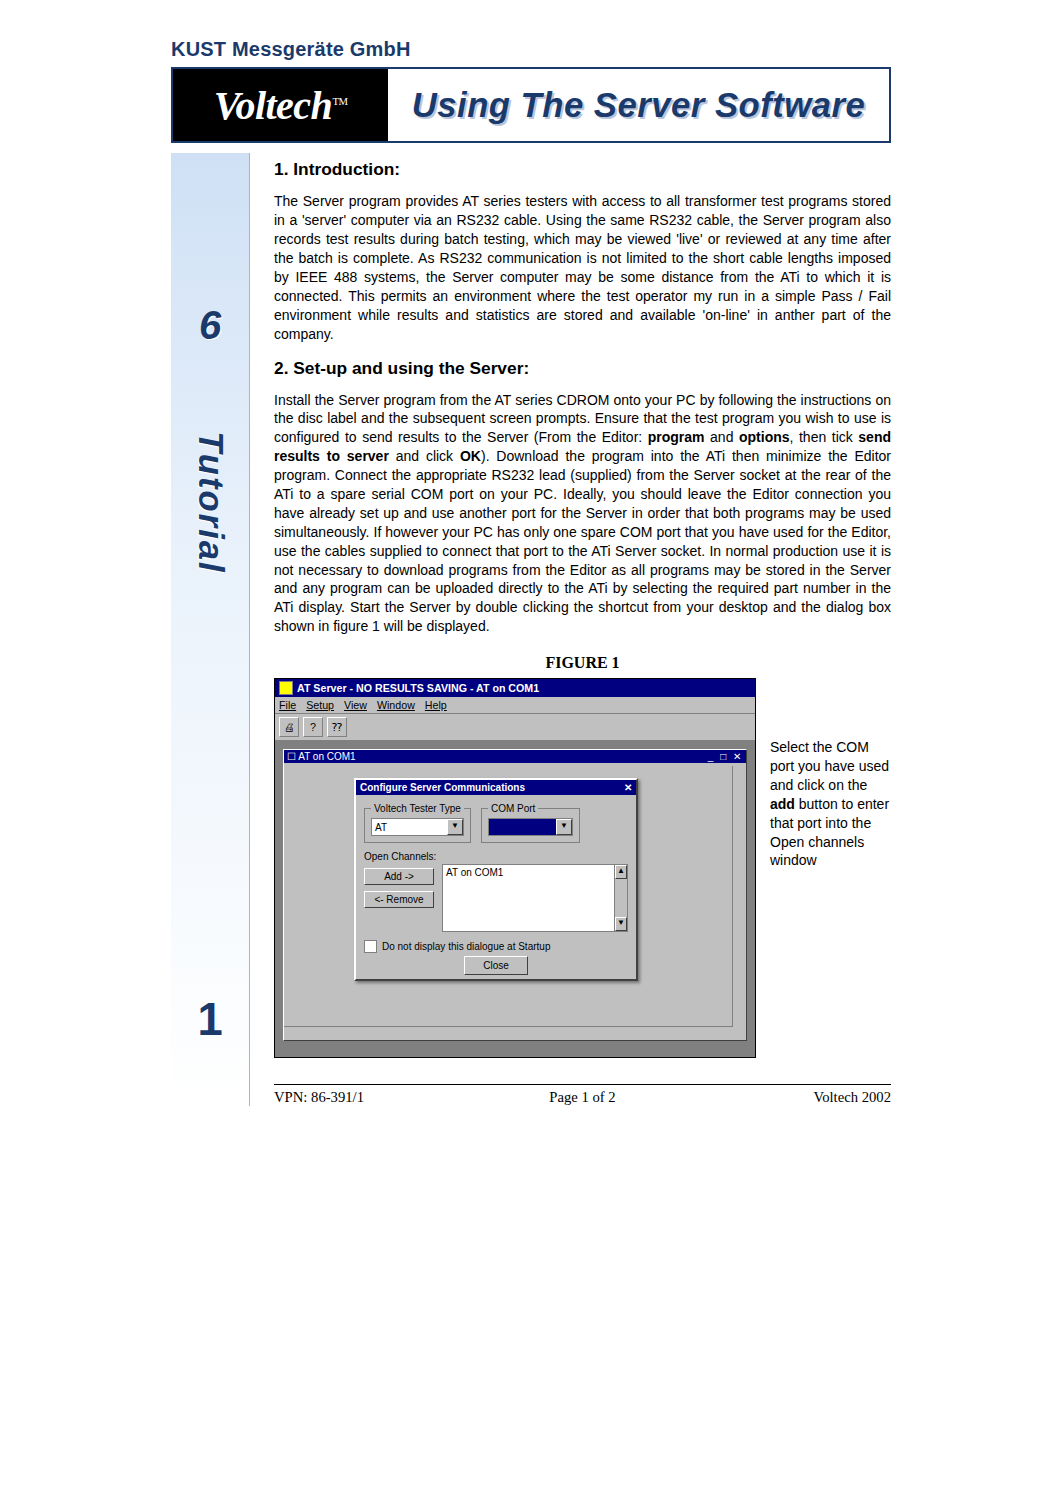KUST Messgeräte GmbH
VoltechTM
Using The Server Software
6
Tutorial
1
1. Introduction:
The Server program provides AT series testers with access to all transformer test programs stored in a 'server' computer via an RS232 cable. Using the same RS232 cable, the Server program also records test results during batch testing, which may be viewed 'live' or reviewed at any time after the batch is complete. As RS232 communication is not limited to the short cable lengths imposed by IEEE 488 systems, the Server computer may be some distance from the ATi to which it is connected. This permits an environment where the test operator my run in a simple Pass / Fail environment while results and statistics are stored and available 'on-line' in anther part of the company.
2. Set-up and using the Server:
Install the Server program from the AT series CDROM onto your PC by following the instructions on the disc label and the subsequent screen prompts. Ensure that the test program you wish to use is configured to send results to the Server (From the Editor: program and options, then tick send results to server and click OK). Download the program into the ATi then minimize the Editor program. Connect the appropriate RS232 lead (supplied) from the Server socket at the rear of the ATi to a spare serial COM port on your PC. Ideally, you should leave the Editor connection you have already set up and use another port for the Server in order that both programs may be used simultaneously. If however your PC has only one spare COM port that you have used for the Editor, use the cables supplied to connect that port to the ATi Server socket. In normal production use it is not necessary to download programs from the Editor as all programs may be stored in the Server and any program can be uploaded directly to the ATi by selecting the required part number in the ATi display. Start the Server by double clicking the shortcut from your desktop and the dialog box shown in figure 1 will be displayed.
FIGURE 1
AT Server - NO RESULTS SAVING - AT on COM1
File Setup View Window Help
🖨
?
⁇
☐ AT on COM1 _ □ ✕
Configure Server Communications ✕
Voltech Tester Type
AT▼
COM Port
▼
Open Channels:
Add ->
<- Remove
AT on COM1
▲
▼
Do not display this dialogue at Startup
Close
Select the COM port you have used and click on the add button to enter that port into the Open channels window
VPN: 86-391/1
Page 1 of 2
 Voltech 2002